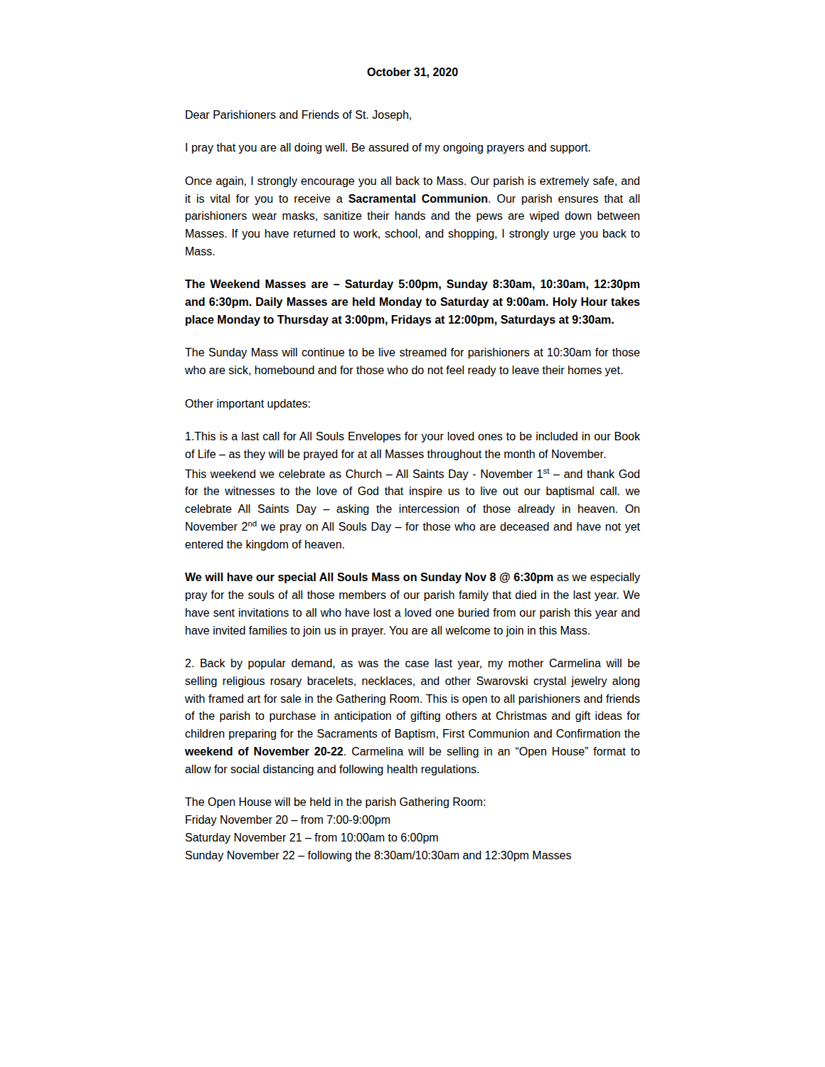October 31, 2020
Dear Parishioners and Friends of St. Joseph,
I pray that you are all doing well. Be assured of my ongoing prayers and support.
Once again, I strongly encourage you all back to Mass. Our parish is extremely safe, and it is vital for you to receive a Sacramental Communion. Our parish ensures that all parishioners wear masks, sanitize their hands and the pews are wiped down between Masses. If you have returned to work, school, and shopping, I strongly urge you back to Mass.
The Weekend Masses are – Saturday 5:00pm, Sunday 8:30am, 10:30am, 12:30pm and 6:30pm. Daily Masses are held Monday to Saturday at 9:00am. Holy Hour takes place Monday to Thursday at 3:00pm, Fridays at 12:00pm, Saturdays at 9:30am.
The Sunday Mass will continue to be live streamed for parishioners at 10:30am for those who are sick, homebound and for those who do not feel ready to leave their homes yet.
Other important updates:
1.This is a last call for All Souls Envelopes for your loved ones to be included in our Book of Life – as they will be prayed for at all Masses throughout the month of November.
This weekend we celebrate as Church – All Saints Day - November 1st – and thank God for the witnesses to the love of God that inspire us to live out our baptismal call. we celebrate All Saints Day – asking the intercession of those already in heaven. On November 2nd we pray on All Souls Day – for those who are deceased and have not yet entered the kingdom of heaven.
We will have our special All Souls Mass on Sunday Nov 8 @ 6:30pm as we especially pray for the souls of all those members of our parish family that died in the last year. We have sent invitations to all who have lost a loved one buried from our parish this year and have invited families to join us in prayer. You are all welcome to join in this Mass.
2. Back by popular demand, as was the case last year, my mother Carmelina will be selling religious rosary bracelets, necklaces, and other Swarovski crystal jewelry along with framed art for sale in the Gathering Room. This is open to all parishioners and friends of the parish to purchase in anticipation of gifting others at Christmas and gift ideas for children preparing for the Sacraments of Baptism, First Communion and Confirmation the weekend of November 20-22. Carmelina will be selling in an “Open House” format to allow for social distancing and following health regulations.
The Open House will be held in the parish Gathering Room:
Friday November 20 – from 7:00-9:00pm
Saturday November 21 – from 10:00am to 6:00pm
Sunday November 22 – following the 8:30am/10:30am and 12:30pm Masses